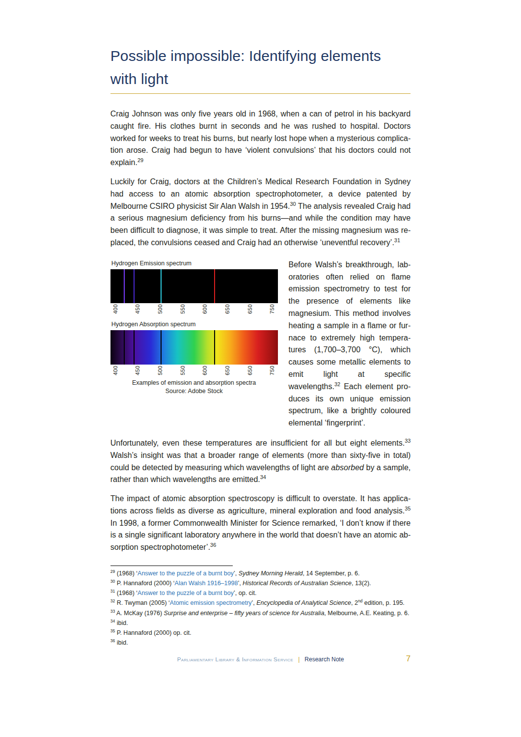Possible impossible: Identifying elements with light
Craig Johnson was only five years old in 1968, when a can of petrol in his backyard caught fire. His clothes burnt in seconds and he was rushed to hospital. Doctors worked for weeks to treat his burns, but nearly lost hope when a mysterious complication arose. Craig had begun to have ‘violent convulsions’ that his doctors could not explain.29
Luckily for Craig, doctors at the Children’s Medical Research Foundation in Sydney had access to an atomic absorption spectrophotometer, a device patented by Melbourne CSIRO physicist Sir Alan Walsh in 1954.30 The analysis revealed Craig had a serious magnesium deficiency from his burns—and while the condition may have been difficult to diagnose, it was simple to treat. After the missing magnesium was replaced, the convulsions ceased and Craig had an otherwise ‘uneventful recovery’.31
Hydrogen Emission spectrum
400450500550600650650750
Hydrogen Absorption spectrum
400450500550600650650750
Examples of emission and absorption spectra
Source: Adobe Stock
Before Walsh’s breakthrough, laboratories often relied on flame emission spectrometry to test for the presence of elements like magnesium. This method involves heating a sample in a flame or furnace to extremely high temperatures (1,700–3,700 °C), which causes some metallic elements to emit light at specific wavelengths.32 Each element produces its own unique emission spectrum, like a brightly coloured elemental ‘fingerprint’.
Unfortunately, even these temperatures are insufficient for all but eight elements.33 Walsh’s insight was that a broader range of elements (more than sixty-five in total) could be detected by measuring which wavelengths of light are absorbed by a sample, rather than which wavelengths are emitted.34
The impact of atomic absorption spectroscopy is difficult to overstate. It has applications across fields as diverse as agriculture, mineral exploration and food analysis.35 In 1998, a former Commonwealth Minister for Science remarked, ‘I don’t know if there is a single significant laboratory anywhere in the world that doesn’t have an atomic absorption spectrophotometer’.36
29 (1968) ‘Answer to the puzzle of a burnt boy’, Sydney Morning Herald, 14 September, p. 6.
30 P. Hannaford (2000) ‘Alan Walsh 1916–1998’, Historical Records of Australian Science, 13(2).
31 (1968) ‘Answer to the puzzle of a burnt boy’, op. cit.
32 R. Twyman (2005) ‘Atomic emission spectrometry’, Encyclopedia of Analytical Science, 2nd edition, p. 195.
33 A. McKay (1976) Surprise and enterprise – fifty years of science for Australia, Melbourne, A.E. Keating, p. 6.
34 ibid.
35 P. Hannaford (2000) op. cit.
36 ibid.
Parliamentary Library & Information Service | Research Note 7